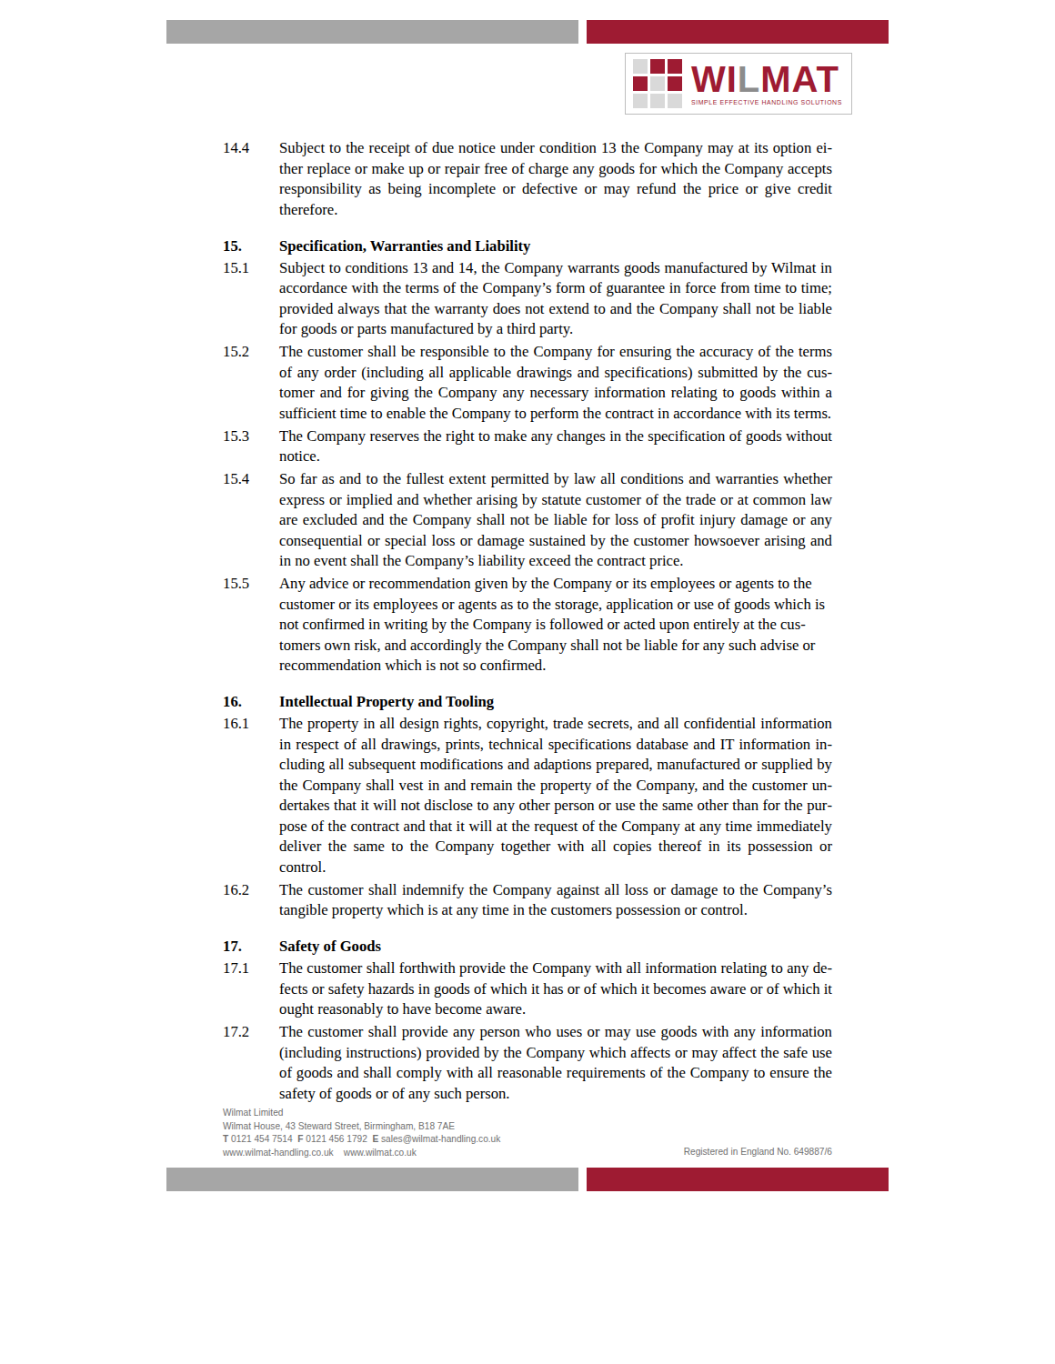WILMAT
Simple Effective Handling Solutions
14.4
Subject to the receipt of due notice under condition 13 the Company may at its option either replace or make up or repair free of charge any goods for which the Company accepts responsibility as being incomplete or defective or may refund the price or give credit therefore.
15.
Specification, Warranties and Liability
15.1
Subject to conditions 13 and 14, the Company warrants goods manufactured by Wilmat in accordance with the terms of the Company’s form of guarantee in force from time to time; provided always that the warranty does not extend to and the Company shall not be liable for goods or parts manufactured by a third party.
15.2
The customer shall be responsible to the Company for ensuring the accuracy of the terms of any order (including all applicable drawings and specifications) submitted by the customer and for giving the Company any necessary information relating to goods within a sufficient time to enable the Company to perform the contract in accordance with its terms.
15.3
The Company reserves the right to make any changes in the specification of goods without notice.
15.4
So far as and to the fullest extent permitted by law all conditions and warranties whether express or implied and whether arising by statute customer of the trade or at common law are excluded and the Company shall not be liable for loss of profit injury damage or any consequential or special loss or damage sustained by the customer howsoever arising and in no event shall the Company’s liability exceed the contract price.
15.5
Any advice or recommendation given by the Company or its employees or agents to the customer or its employees or agents as to the storage, application or use of goods which is not confirmed in writing by the Company is followed or acted upon entirely at the customers own risk, and accordingly the Company shall not be liable for any such advise or recommendation which is not so confirmed.
16.
Intellectual Property and Tooling
16.1
The property in all design rights, copyright, trade secrets, and all confidential information in respect of all drawings, prints, technical specifications database and IT information including all subsequent modifications and adaptions prepared, manufactured or supplied by the Company shall vest in and remain the property of the Company, and the customer undertakes that it will not disclose to any other person or use the same other than for the purpose of the contract and that it will at the request of the Company at any time immediately deliver the same to the Company together with all copies thereof in its possession or control.
16.2
The customer shall indemnify the Company against all loss or damage to the Company’s tangible property which is at any time in the customers possession or control.
17.
Safety of Goods
17.1
The customer shall forthwith provide the Company with all information relating to any defects or safety hazards in goods of which it has or of which it becomes aware or of which it ought reasonably to have become aware.
17.2
The customer shall provide any person who uses or may use goods with any information (including instructions) provided by the Company which affects or may affect the safe use of goods and shall comply with all reasonable requirements of the Company to ensure the safety of goods or of any such person.
Wilmat Limited
Wilmat House, 43 Steward Street, Birmingham, B18 7AE
T 0121 454 7514 F 0121 456 1792 E sales@wilmat-handling.co.uk
www.wilmat-handling.co.uk www.wilmat.co.uk
Registered in England No. 649887/6